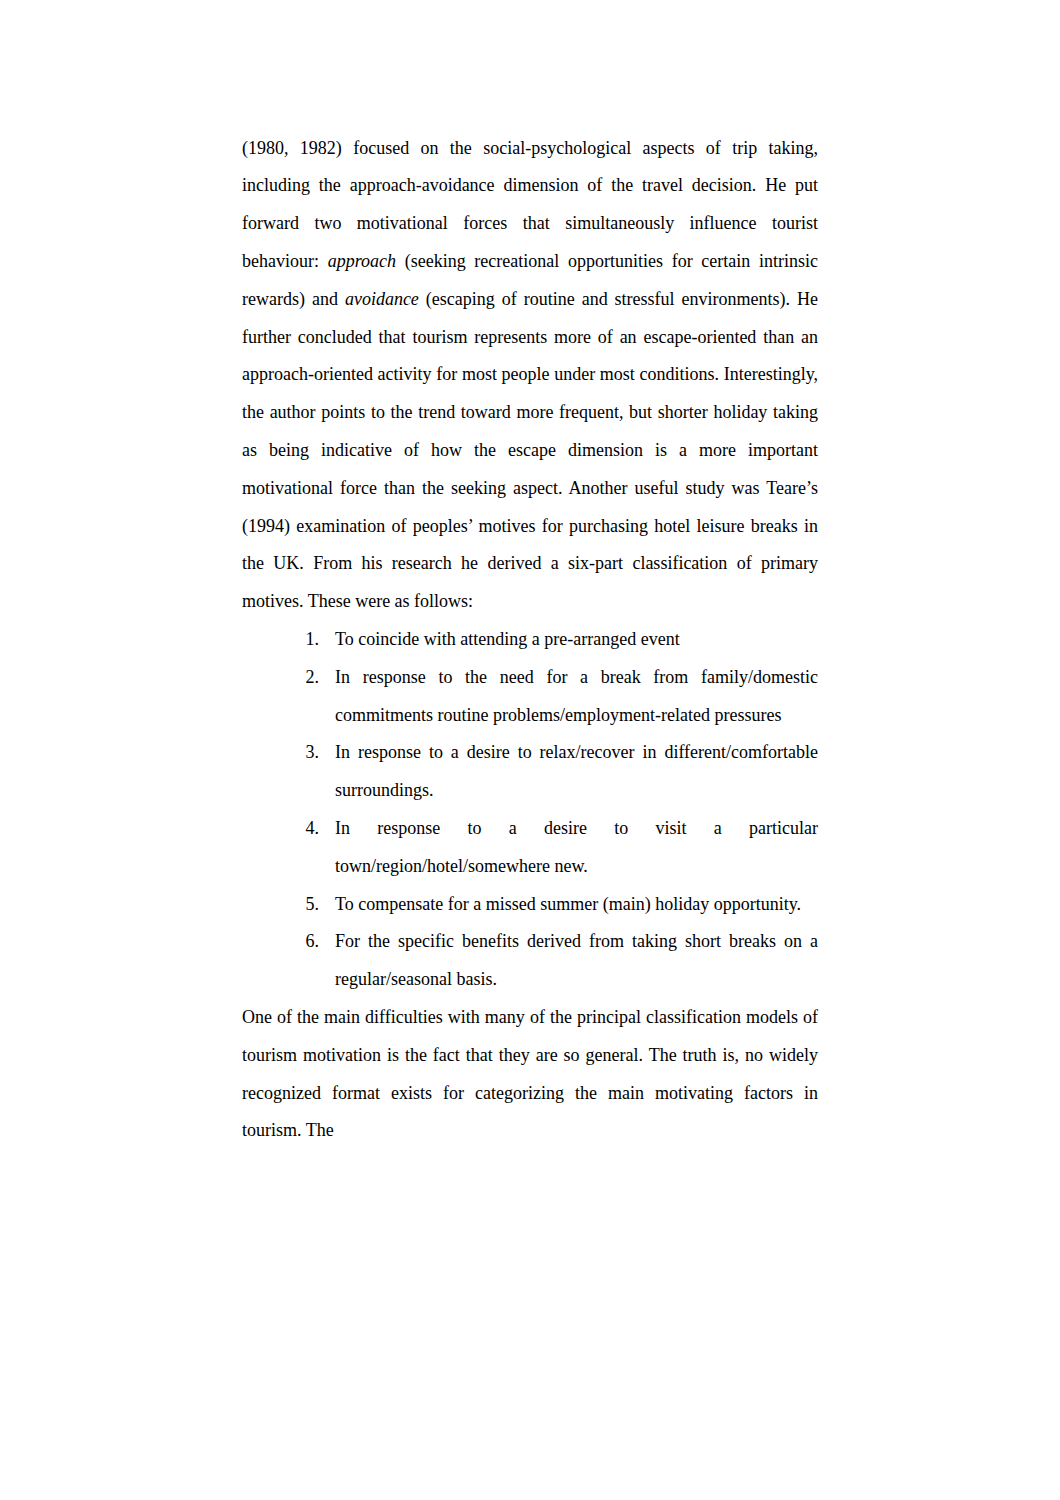(1980, 1982) focused on the social-psychological aspects of trip taking, including the approach-avoidance dimension of the travel decision. He put forward two motivational forces that simultaneously influence tourist behaviour: approach (seeking recreational opportunities for certain intrinsic rewards) and avoidance (escaping of routine and stressful environments). He further concluded that tourism represents more of an escape-oriented than an approach-oriented activity for most people under most conditions. Interestingly, the author points to the trend toward more frequent, but shorter holiday taking as being indicative of how the escape dimension is a more important motivational force than the seeking aspect. Another useful study was Teare’s (1994) examination of peoples’ motives for purchasing hotel leisure breaks in the UK. From his research he derived a six-part classification of primary motives. These were as follows:
To coincide with attending a pre-arranged event
In response to the need for a break from family/domestic commitments routine problems/employment-related pressures
In response to a desire to relax/recover in different/comfortable surroundings.
In response to a desire to visit a particular town/region/hotel/somewhere new.
To compensate for a missed summer (main) holiday opportunity.
For the specific benefits derived from taking short breaks on a regular/seasonal basis.
One of the main difficulties with many of the principal classification models of tourism motivation is the fact that they are so general. The truth is, no widely recognized format exists for categorizing the main motivating factors in tourism. The